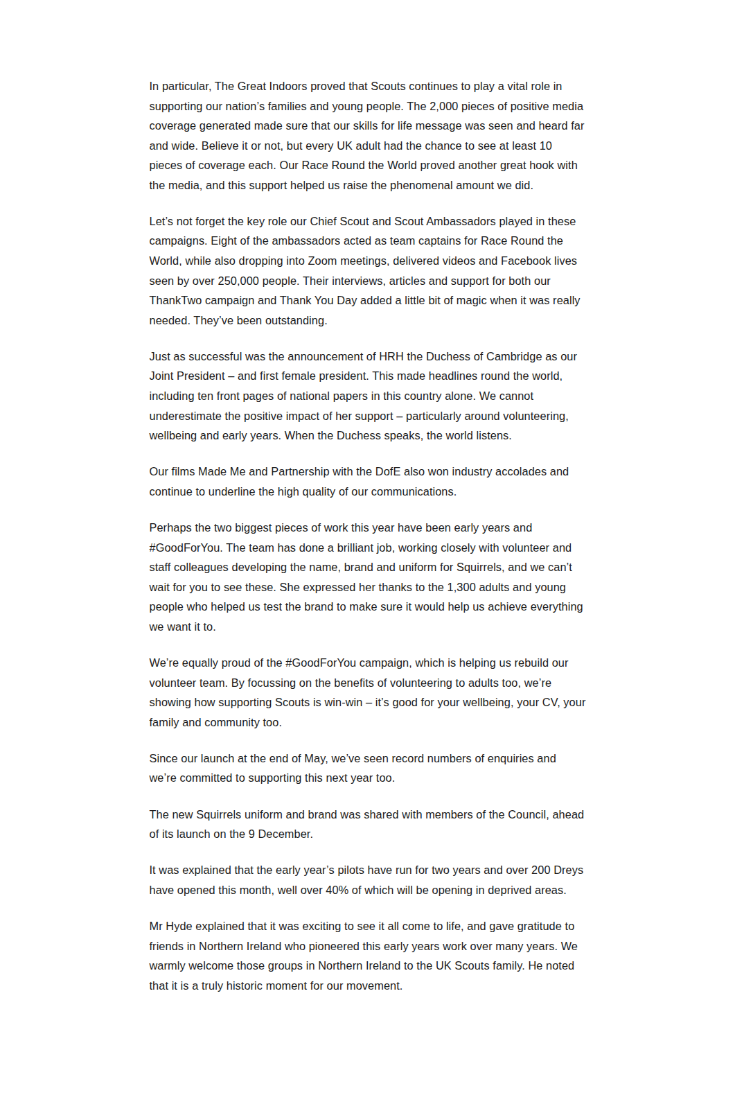In particular, The Great Indoors proved that Scouts continues to play a vital role in supporting our nation’s families and young people. The 2,000 pieces of positive media coverage generated made sure that our skills for life message was seen and heard far and wide. Believe it or not, but every UK adult had the chance to see at least 10 pieces of coverage each. Our Race Round the World proved another great hook with the media, and this support helped us raise the phenomenal amount we did.
Let’s not forget the key role our Chief Scout and Scout Ambassadors played in these campaigns. Eight of the ambassadors acted as team captains for Race Round the World, while also dropping into Zoom meetings, delivered videos and Facebook lives seen by over 250,000 people. Their interviews, articles and support for both our ThankTwo campaign and Thank You Day added a little bit of magic when it was really needed. They’ve been outstanding.
Just as successful was the announcement of HRH the Duchess of Cambridge as our Joint President – and first female president. This made headlines round the world, including ten front pages of national papers in this country alone. We cannot underestimate the positive impact of her support – particularly around volunteering, wellbeing and early years. When the Duchess speaks, the world listens.
Our films Made Me and Partnership with the DofE also won industry accolades and continue to underline the high quality of our communications.
Perhaps the two biggest pieces of work this year have been early years and #GoodForYou. The team has done a brilliant job, working closely with volunteer and staff colleagues developing the name, brand and uniform for Squirrels, and we can’t wait for you to see these. She expressed her thanks to the 1,300 adults and young people who helped us test the brand to make sure it would help us achieve everything we want it to.
We’re equally proud of the #GoodForYou campaign, which is helping us rebuild our volunteer team. By focussing on the benefits of volunteering to adults too, we’re showing how supporting Scouts is win-win – it’s good for your wellbeing, your CV, your family and community too.
Since our launch at the end of May, we’ve seen record numbers of enquiries and we’re committed to supporting this next year too.
The new Squirrels uniform and brand was shared with members of the Council, ahead of its launch on the 9 December.
It was explained that the early year’s pilots have run for two years and over 200 Dreys have opened this month, well over 40% of which will be opening in deprived areas.
Mr Hyde explained that it was exciting to see it all come to life, and gave gratitude to friends in Northern Ireland who pioneered this early years work over many years. We warmly welcome those groups in Northern Ireland to the UK Scouts family. He noted that it is a truly historic moment for our movement.